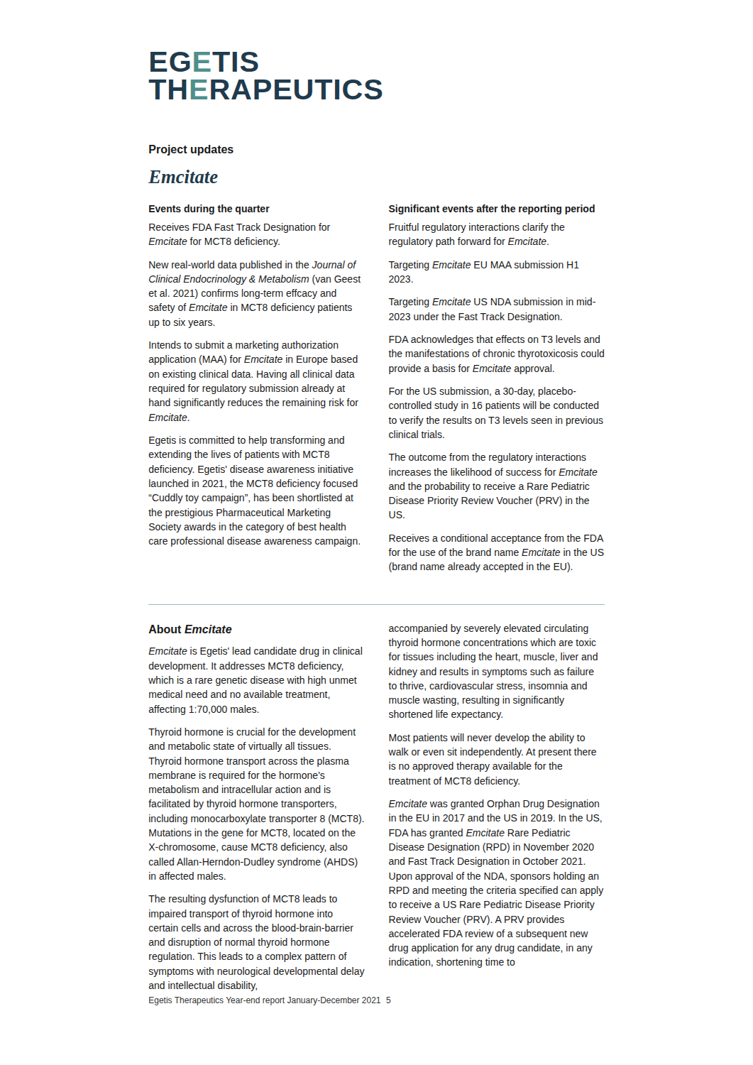EGETIS THERAPEUTICS
Project updates
Emcitate
Events during the quarter
Receives FDA Fast Track Designation for Emcitate for MCT8 deficiency.
New real-world data published in the Journal of Clinical Endocrinology & Metabolism (van Geest et al. 2021) confirms long-term effcacy and safety of Emcitate in MCT8 deficiency patients up to six years.
Intends to submit a marketing authorization application (MAA) for Emcitate in Europe based on existing clinical data. Having all clinical data required for regulatory submission already at hand significantly reduces the remaining risk for Emcitate.
Egetis is committed to help transforming and extending the lives of patients with MCT8 deficiency. Egetis' disease awareness initiative launched in 2021, the MCT8 deficiency focused “Cuddly toy campaign”, has been shortlisted at the prestigious Pharmaceutical Marketing Society awards in the category of best health care professional disease awareness campaign.
Significant events after the reporting period
Fruitful regulatory interactions clarify the regulatory path forward for Emcitate.
Targeting Emcitate EU MAA submission H1 2023.
Targeting Emcitate US NDA submission in mid-2023 under the Fast Track Designation.
FDA acknowledges that effects on T3 levels and the manifestations of chronic thyrotoxicosis could provide a basis for Emcitate approval.
For the US submission, a 30-day, placebo-controlled study in 16 patients will be conducted to verify the results on T3 levels seen in previous clinical trials.
The outcome from the regulatory interactions increases the likelihood of success for Emcitate and the probability to receive a Rare Pediatric Disease Priority Review Voucher (PRV) in the US.
Receives a conditional acceptance from the FDA for the use of the brand name Emcitate in the US (brand name already accepted in the EU).
About Emcitate
Emcitate is Egetis' lead candidate drug in clinical development. It addresses MCT8 deficiency, which is a rare genetic disease with high unmet medical need and no available treatment, affecting 1:70,000 males.
Thyroid hormone is crucial for the development and metabolic state of virtually all tissues. Thyroid hormone transport across the plasma membrane is required for the hormone's metabolism and intracellular action and is facilitated by thyroid hormone transporters, including monocarboxylate transporter 8 (MCT8). Mutations in the gene for MCT8, located on the X-chromosome, cause MCT8 deficiency, also called Allan-Herndon-Dudley syndrome (AHDS) in affected males.
The resulting dysfunction of MCT8 leads to impaired transport of thyroid hormone into certain cells and across the blood-brain-barrier and disruption of normal thyroid hormone regulation. This leads to a complex pattern of symptoms with neurological developmental delay and intellectual disability,
accompanied by severely elevated circulating thyroid hormone concentrations which are toxic for tissues including the heart, muscle, liver and kidney and results in symptoms such as failure to thrive, cardiovascular stress, insomnia and muscle wasting, resulting in significantly shortened life expectancy.
Most patients will never develop the ability to walk or even sit independently. At present there is no approved therapy available for the treatment of MCT8 deficiency.
Emcitate was granted Orphan Drug Designation in the EU in 2017 and the US in 2019. In the US, FDA has granted Emcitate Rare Pediatric Disease Designation (RPD) in November 2020 and Fast Track Designation in October 2021. Upon approval of the NDA, sponsors holding an RPD and meeting the criteria specified can apply to receive a US Rare Pediatric Disease Priority Review Voucher (PRV). A PRV provides accelerated FDA review of a subsequent new drug application for any drug candidate, in any indication, shortening time to
Egetis Therapeutics Year-end report January-December 20215